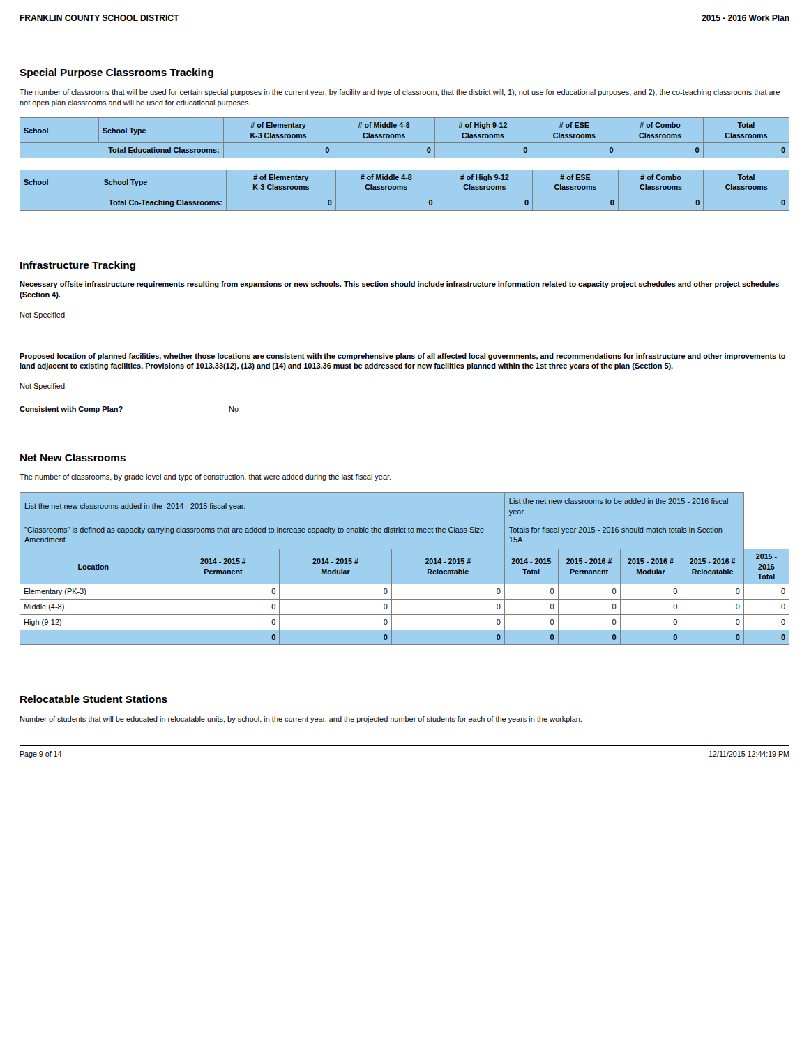FRANKLIN COUNTY SCHOOL DISTRICT 2015 - 2016 Work Plan
Special Purpose Classrooms Tracking
The number of classrooms that will be used for certain special purposes in the current year, by facility and type of classroom, that the district will, 1), not use for educational purposes, and 2), the co-teaching classrooms that are not open plan classrooms and will be used for educational purposes.
| School | School Type | # of Elementary K-3 Classrooms | # of Middle 4-8 Classrooms | # of High 9-12 Classrooms | # of ESE Classrooms | # of Combo Classrooms | Total Classrooms |
| --- | --- | --- | --- | --- | --- | --- | --- |
| Total Educational Classrooms: | 0 | 0 | 0 | 0 | 0 | 0 |
| School | School Type | # of Elementary K-3 Classrooms | # of Middle 4-8 Classrooms | # of High 9-12 Classrooms | # of ESE Classrooms | # of Combo Classrooms | Total Classrooms |
| --- | --- | --- | --- | --- | --- | --- | --- |
| Total Co-Teaching Classrooms: | 0 | 0 | 0 | 0 | 0 | 0 |
Infrastructure Tracking
Necessary offsite infrastructure requirements resulting from expansions or new schools. This section should include infrastructure information related to capacity project schedules and other project schedules (Section 4).
Not Specified
Proposed location of planned facilities, whether those locations are consistent with the comprehensive plans of all affected local governments, and recommendations for infrastructure and other improvements to land adjacent to existing facilities. Provisions of 1013.33(12), (13) and (14) and 1013.36 must be addressed for new facilities planned within the 1st three years of the plan (Section 5).
Not Specified
Consistent with Comp Plan?No
Net New Classrooms
The number of classrooms, by grade level and type of construction, that were added during the last fiscal year.
| List the net new classrooms added in the 2014 - 2015 fiscal year. | List the net new classrooms to be added in the 2015 - 2016 fiscal year. |
| --- | --- |
| "Classrooms" is defined as capacity carrying classrooms that are added to increase capacity to enable the district to meet the Class Size Amendment. | Totals for fiscal year 2015 - 2016 should match totals in Section 15A. |
| Location | 2014 - 2015 # Permanent | 2014 - 2015 # Modular | 2014 - 2015 # Relocatable | 2014 - 2015 Total | 2015 - 2016 # Permanent | 2015 - 2016 # Modular | 2015 - 2016 # Relocatable | 2015 - 2016 Total |
| Elementary (PK-3) | 0 | 0 | 0 | 0 | 0 | 0 | 0 | 0 |
| Middle (4-8) | 0 | 0 | 0 | 0 | 0 | 0 | 0 | 0 |
| High (9-12) | 0 | 0 | 0 | 0 | 0 | 0 | 0 | 0 |
| | 0 | 0 | 0 | 0 | 0 | 0 | 0 | 0 |
Relocatable Student Stations
Number of students that will be educated in relocatable units, by school, in the current year, and the projected number of students for each of the years in the workplan.
Page 9 of 14 12/11/2015 12:44:19 PM